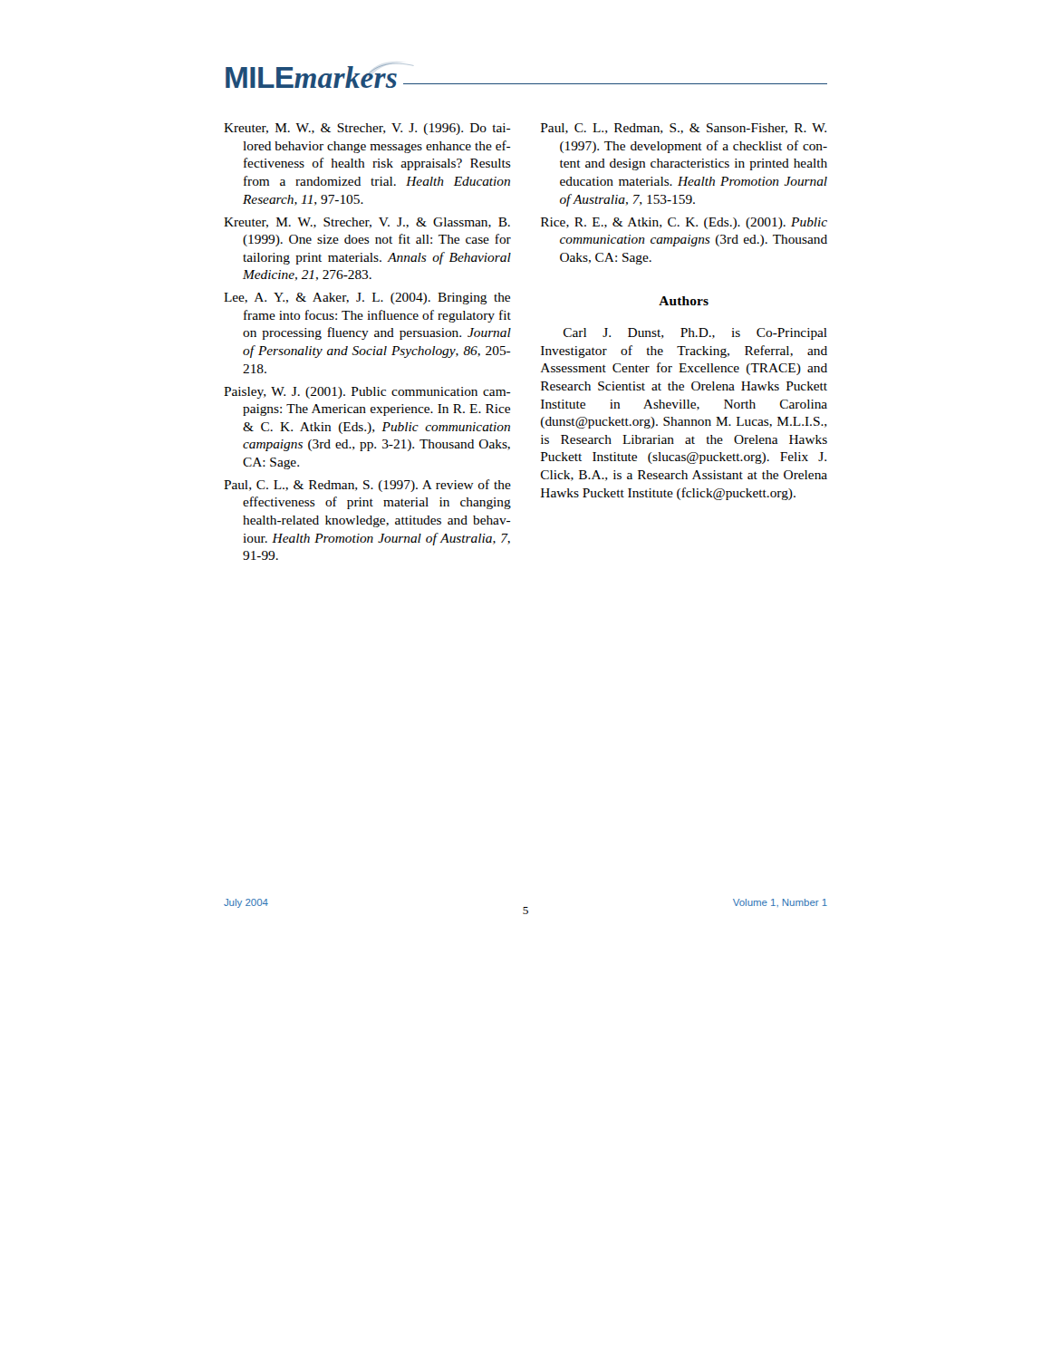MILE markers
Kreuter, M. W., & Strecher, V. J. (1996). Do tailored behavior change messages enhance the effectiveness of health risk appraisals? Results from a randomized trial. Health Education Research, 11, 97-105.
Kreuter, M. W., Strecher, V. J., & Glassman, B. (1999). One size does not fit all: The case for tailoring print materials. Annals of Behavioral Medicine, 21, 276-283.
Lee, A. Y., & Aaker, J. L. (2004). Bringing the frame into focus: The influence of regulatory fit on processing fluency and persuasion. Journal of Personality and Social Psychology, 86, 205-218.
Paisley, W. J. (2001). Public communication campaigns: The American experience. In R. E. Rice & C. K. Atkin (Eds.), Public communication campaigns (3rd ed., pp. 3-21). Thousand Oaks, CA: Sage.
Paul, C. L., & Redman, S. (1997). A review of the effectiveness of print material in changing health-related knowledge, attitudes and behaviour. Health Promotion Journal of Australia, 7, 91-99.
Paul, C. L., Redman, S., & Sanson-Fisher, R. W. (1997). The development of a checklist of content and design characteristics in printed health education materials. Health Promotion Journal of Australia, 7, 153-159.
Rice, R. E., & Atkin, C. K. (Eds.). (2001). Public communication campaigns (3rd ed.). Thousand Oaks, CA: Sage.
Authors
Carl J. Dunst, Ph.D., is Co-Principal Investigator of the Tracking, Referral, and Assessment Center for Excellence (TRACE) and Research Scientist at the Orelena Hawks Puckett Institute in Asheville, North Carolina (dunst@puckett.org). Shannon M. Lucas, M.L.I.S., is Research Librarian at the Orelena Hawks Puckett Institute (slucas@puckett.org). Felix J. Click, B.A., is a Research Assistant at the Orelena Hawks Puckett Institute (fclick@puckett.org).
July 2004
5
Volume 1, Number 1